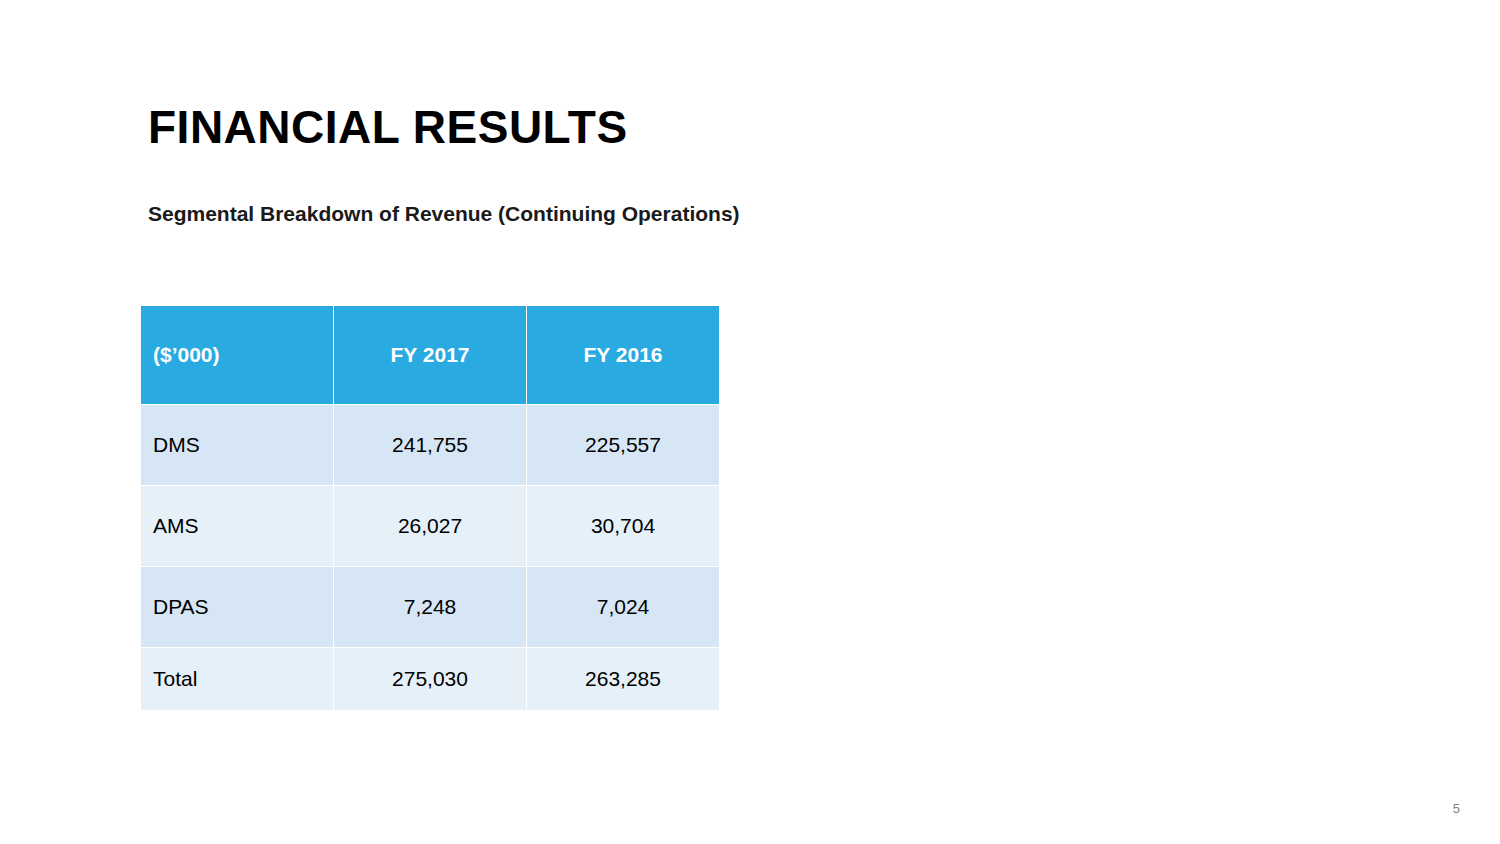FINANCIAL RESULTS
Segmental Breakdown of Revenue (Continuing Operations)
| ($’000) | FY 2017 | FY 2016 |
| --- | --- | --- |
| DMS | 241,755 | 225,557 |
| AMS | 26,027 | 30,704 |
| DPAS | 7,248 | 7,024 |
| Total | 275,030 | 263,285 |
5